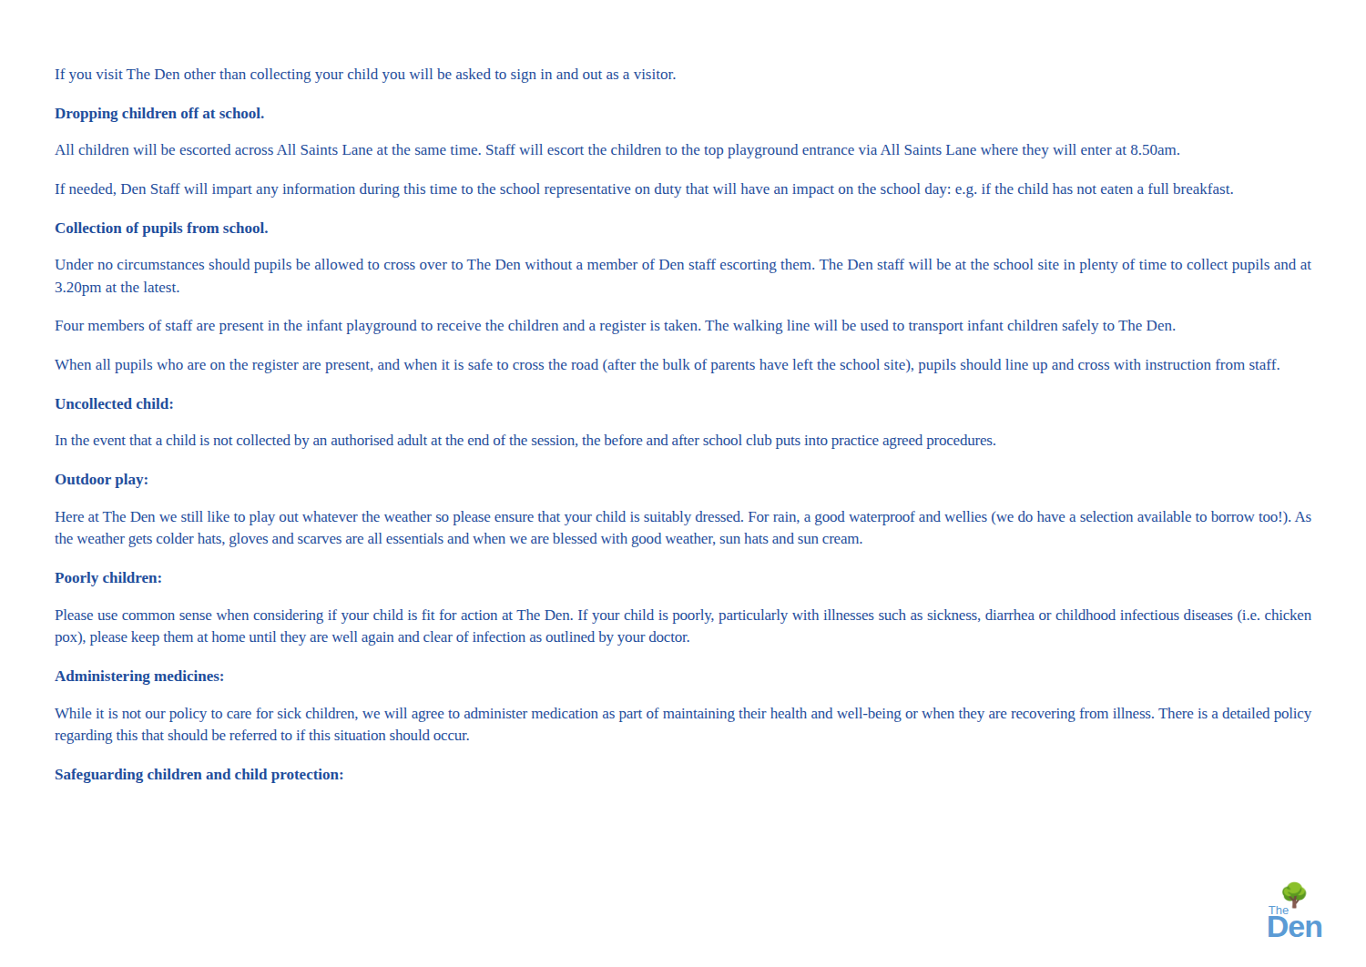If you visit The Den other than collecting your child you will be asked to sign in and out as a visitor.
Dropping children off at school.
All children will be escorted across All Saints Lane at the same time. Staff will escort the children to the top playground entrance via All Saints Lane where they will enter at 8.50am.
If needed, Den Staff will impart any information during this time to the school representative on duty that will have an impact on the school day: e.g. if the child has not eaten a full breakfast.
Collection of pupils from school.
Under no circumstances should pupils be allowed to cross over to The Den without a member of Den staff escorting them. The Den staff will be at the school site in plenty of time to collect pupils and at 3.20pm at the latest.
Four members of staff are present in the infant playground to receive the children and a register is taken. The walking line will be used to transport infant children safely to The Den.
When all pupils who are on the register are present, and when it is safe to cross the road (after the bulk of parents have left the school site), pupils should line up and cross with instruction from staff.
Uncollected child:
In the event that a child is not collected by an authorised adult at the end of the session, the before and after school club puts into practice agreed procedures.
Outdoor play:
Here at The Den we still like to play out whatever the weather so please ensure that your child is suitably dressed. For rain, a good waterproof and wellies (we do have a selection available to borrow too!). As the weather gets colder hats, gloves and scarves are all essentials and when we are blessed with good weather, sun hats and sun cream.
Poorly children:
Please use common sense when considering if your child is fit for action at The Den. If your child is poorly, particularly with illnesses such as sickness, diarrhea or childhood infectious diseases (i.e. chicken pox), please keep them at home until they are well again and clear of infection as outlined by your doctor.
Administering medicines:
While it is not our policy to care for sick children, we will agree to administer medication as part of maintaining their health and well-being or when they are recovering from illness. There is a detailed policy regarding this that should be referred to if this situation should occur.
Safeguarding children and child protection:
🌳 The Den